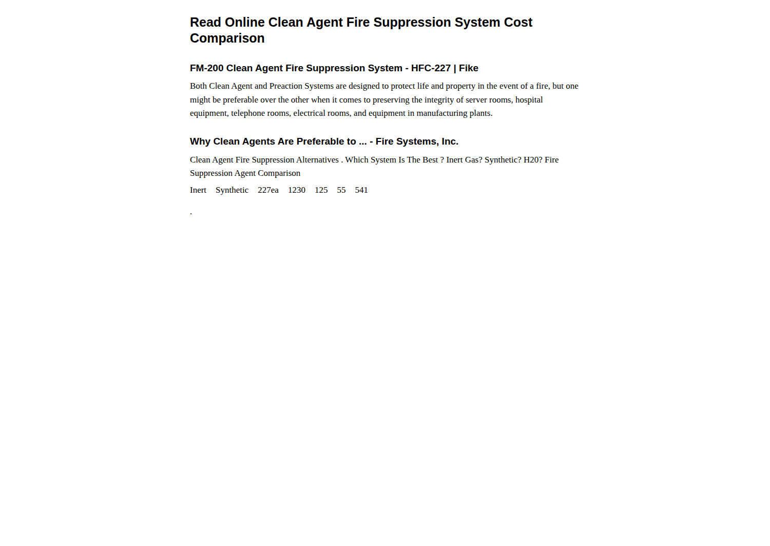Read Online Clean Agent Fire Suppression System Cost Comparison
FM-200 Clean Agent Fire Suppression System - HFC-227 | Fike
Both Clean Agent and Preaction Systems are designed to protect life and property in the event of a fire, but one might be preferable over the other when it comes to preserving the integrity of server rooms, hospital equipment, telephone rooms, electrical rooms, and equipment in manufacturing plants.
Why Clean Agents Are Preferable to ... - Fire Systems, Inc.
Clean Agent Fire Suppression Alternatives . Which System Is The Best ? Inert Gas? Synthetic? H20? Fire Suppression Agent Comparison
| Inert | Synthetic | 227ea | 1230 | 125 | 55 | 541 |
.